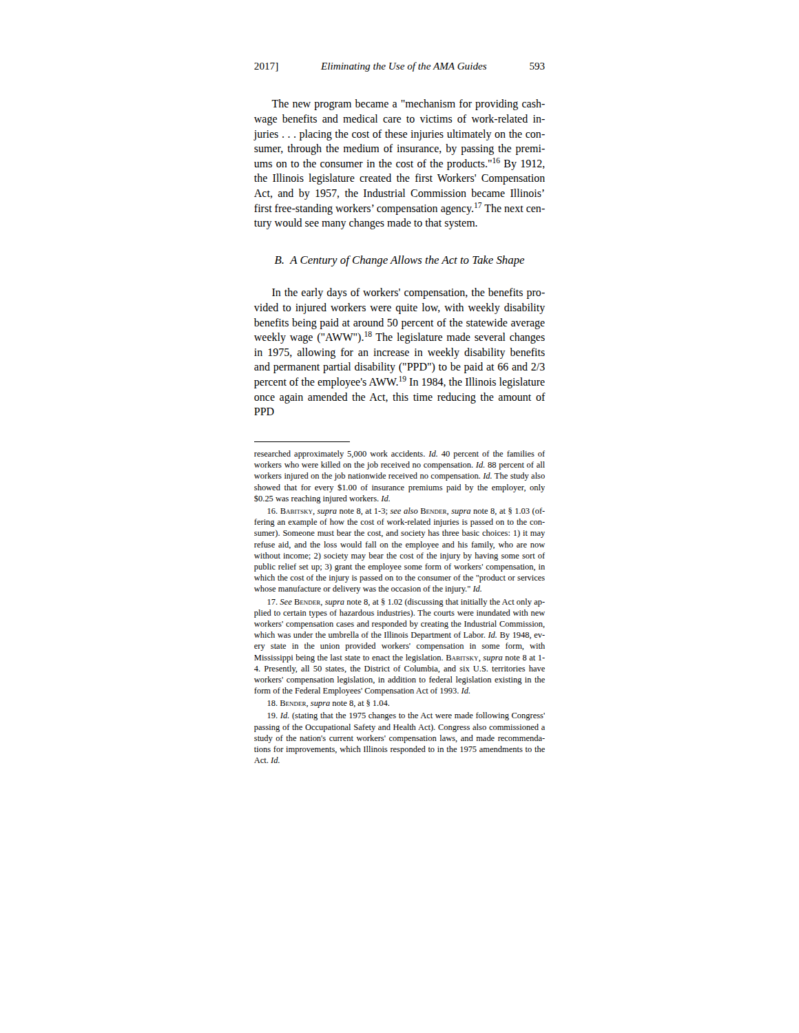2017] Eliminating the Use of the AMA Guides 593
The new program became a "mechanism for providing cash-wage benefits and medical care to victims of work-related injuries . . . placing the cost of these injuries ultimately on the consumer, through the medium of insurance, by passing the premiums on to the consumer in the cost of the products."16 By 1912, the Illinois legislature created the first Workers' Compensation Act, and by 1957, the Industrial Commission became Illinois’ first free-standing workers’ compensation agency.17 The next century would see many changes made to that system.
B. A Century of Change Allows the Act to Take Shape
In the early days of workers' compensation, the benefits provided to injured workers were quite low, with weekly disability benefits being paid at around 50 percent of the statewide average weekly wage ("AWW").18 The legislature made several changes in 1975, allowing for an increase in weekly disability benefits and permanent partial disability ("PPD") to be paid at 66 and 2/3 percent of the employee's AWW.19 In 1984, the Illinois legislature once again amended the Act, this time reducing the amount of PPD
researched approximately 5,000 work accidents. Id. 40 percent of the families of workers who were killed on the job received no compensation. Id. 88 percent of all workers injured on the job nationwide received no compensation. Id. The study also showed that for every $1.00 of insurance premiums paid by the employer, only $0.25 was reaching injured workers. Id.
16. Babitsky, supra note 8, at 1-3; see also Bender, supra note 8, at § 1.03 (offering an example of how the cost of work-related injuries is passed on to the consumer). Someone must bear the cost, and society has three basic choices: 1) it may refuse aid, and the loss would fall on the employee and his family, who are now without income; 2) society may bear the cost of the injury by having some sort of public relief set up; 3) grant the employee some form of workers' compensation, in which the cost of the injury is passed on to the consumer of the "product or services whose manufacture or delivery was the occasion of the injury." Id.
17. See Bender, supra note 8, at § 1.02 (discussing that initially the Act only applied to certain types of hazardous industries). The courts were inundated with new workers' compensation cases and responded by creating the Industrial Commission, which was under the umbrella of the Illinois Department of Labor. Id. By 1948, every state in the union provided workers' compensation in some form, with Mississippi being the last state to enact the legislation. Babitsky, supra note 8 at 1-4. Presently, all 50 states, the District of Columbia, and six U.S. territories have workers' compensation legislation, in addition to federal legislation existing in the form of the Federal Employees' Compensation Act of 1993. Id.
18. Bender, supra note 8, at § 1.04.
19. Id. (stating that the 1975 changes to the Act were made following Congress' passing of the Occupational Safety and Health Act). Congress also commissioned a study of the nation's current workers' compensation laws, and made recommendations for improvements, which Illinois responded to in the 1975 amendments to the Act. Id.